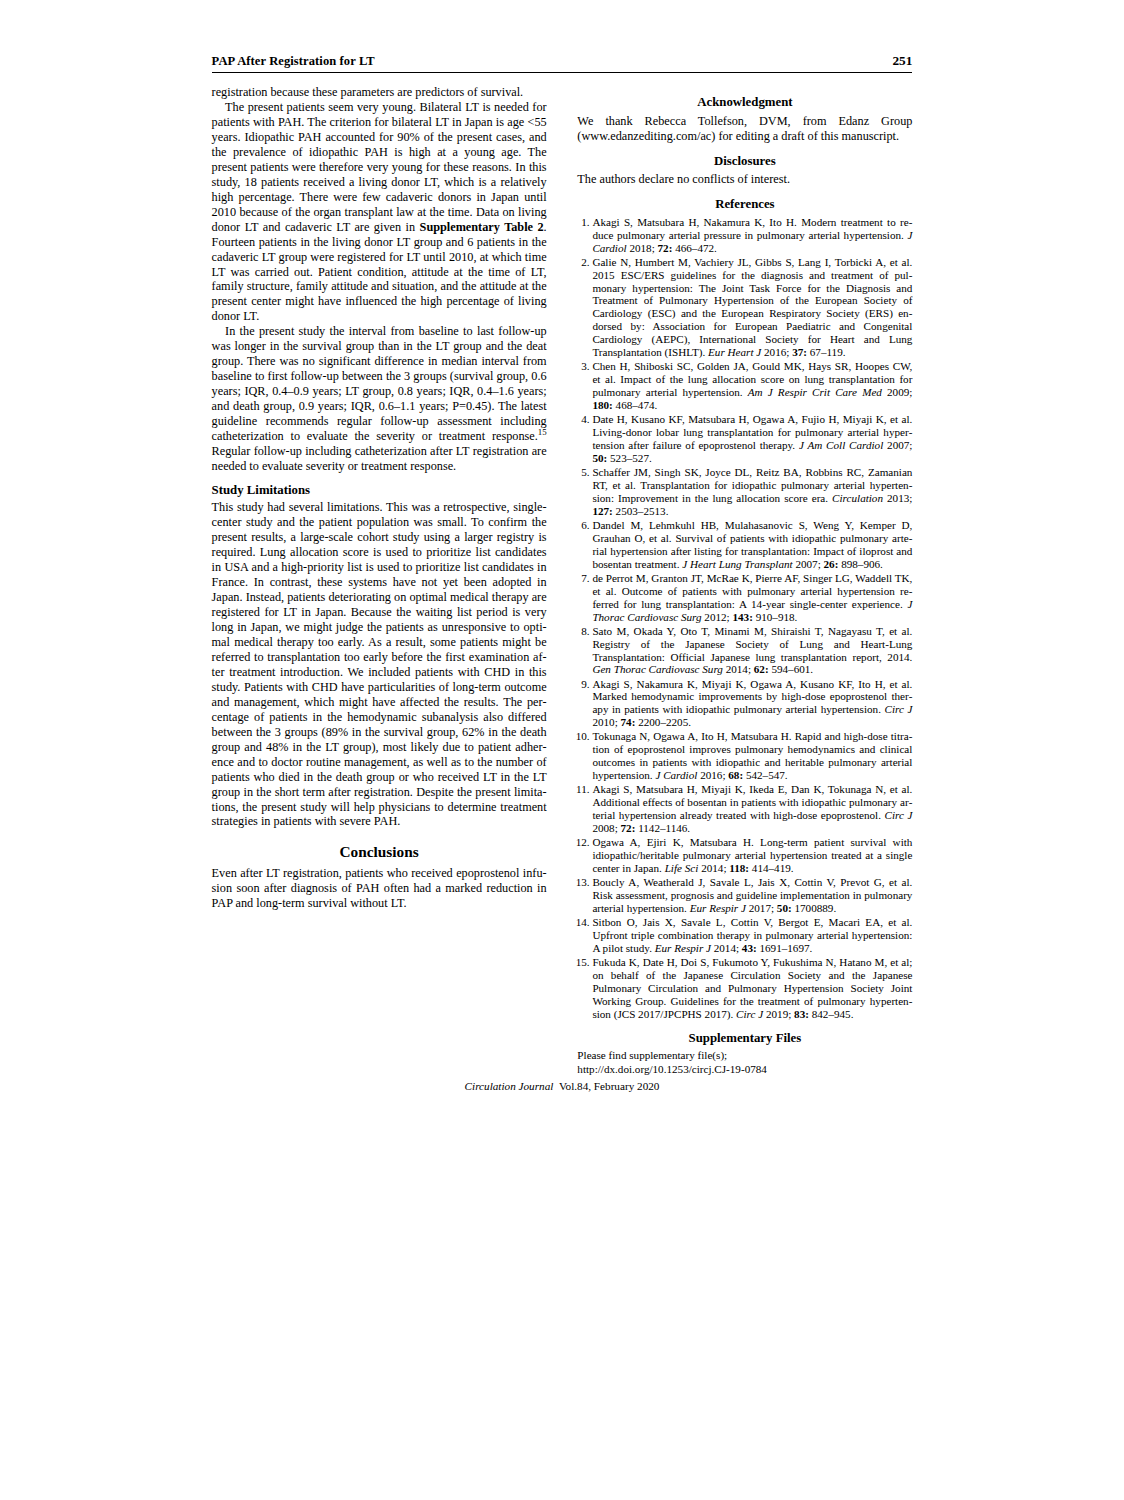PAP After Registration for LT
251
registration because these parameters are predictors of survival.
The present patients seem very young. Bilateral LT is needed for patients with PAH. The criterion for bilateral LT in Japan is age <55 years. Idiopathic PAH accounted for 90% of the present cases, and the prevalence of idiopathic PAH is high at a young age. The present patients were therefore very young for these reasons. In this study, 18 patients received a living donor LT, which is a relatively high percentage. There were few cadaveric donors in Japan until 2010 because of the organ transplant law at the time. Data on living donor LT and cadaveric LT are given in Supplementary Table 2. Fourteen patients in the living donor LT group and 6 patients in the cadaveric LT group were registered for LT until 2010, at which time LT was carried out. Patient condition, attitude at the time of LT, family structure, family attitude and situation, and the attitude at the present center might have influenced the high percentage of living donor LT.
In the present study the interval from baseline to last follow-up was longer in the survival group than in the LT group and the deat group. There was no significant difference in median interval from baseline to first follow-up between the 3 groups (survival group, 0.6 years; IQR, 0.4–0.9 years; LT group, 0.8 years; IQR, 0.4–1.6 years; and death group, 0.9 years; IQR, 0.6–1.1 years; P=0.45). The latest guideline recommends regular follow-up assessment including catheterization to evaluate the severity or treatment response.15 Regular follow-up including catheterization after LT registration are needed to evaluate severity or treatment response.
Study Limitations
This study had several limitations. This was a retrospective, single-center study and the patient population was small. To confirm the present results, a large-scale cohort study using a larger registry is required. Lung allocation score is used to prioritize list candidates in USA and a high-priority list is used to prioritize list candidates in France. In contrast, these systems have not yet been adopted in Japan. Instead, patients deteriorating on optimal medical therapy are registered for LT in Japan. Because the waiting list period is very long in Japan, we might judge the patients as unresponsive to optimal medical therapy too early. As a result, some patients might be referred to transplantation too early before the first examination after treatment introduction. We included patients with CHD in this study. Patients with CHD have particularities of long-term outcome and management, which might have affected the results. The percentage of patients in the hemodynamic subanalysis also differed between the 3 groups (89% in the survival group, 62% in the death group and 48% in the LT group), most likely due to patient adherence and to doctor routine management, as well as to the number of patients who died in the death group or who received LT in the LT group in the short term after registration. Despite the present limitations, the present study will help physicians to determine treatment strategies in patients with severe PAH.
Conclusions
Even after LT registration, patients who received epoprostenol infusion soon after diagnosis of PAH often had a marked reduction in PAP and long-term survival without LT.
Acknowledgment
We thank Rebecca Tollefson, DVM, from Edanz Group (www.edanzediting.com/ac) for editing a draft of this manuscript.
Disclosures
The authors declare no conflicts of interest.
References
Akagi S, Matsubara H, Nakamura K, Ito H. Modern treatment to reduce pulmonary arterial pressure in pulmonary arterial hypertension. J Cardiol 2018; 72: 466–472.
Galie N, Humbert M, Vachiery JL, Gibbs S, Lang I, Torbicki A, et al. 2015 ESC/ERS guidelines for the diagnosis and treatment of pulmonary hypertension: The Joint Task Force for the Diagnosis and Treatment of Pulmonary Hypertension of the European Society of Cardiology (ESC) and the European Respiratory Society (ERS) endorsed by: Association for European Paediatric and Congenital Cardiology (AEPC), International Society for Heart and Lung Transplantation (ISHLT). Eur Heart J 2016; 37: 67–119.
Chen H, Shiboski SC, Golden JA, Gould MK, Hays SR, Hoopes CW, et al. Impact of the lung allocation score on lung transplantation for pulmonary arterial hypertension. Am J Respir Crit Care Med 2009; 180: 468–474.
Date H, Kusano KF, Matsubara H, Ogawa A, Fujio H, Miyaji K, et al. Living-donor lobar lung transplantation for pulmonary arterial hypertension after failure of epoprostenol therapy. J Am Coll Cardiol 2007; 50: 523–527.
Schaffer JM, Singh SK, Joyce DL, Reitz BA, Robbins RC, Zamanian RT, et al. Transplantation for idiopathic pulmonary arterial hypertension: Improvement in the lung allocation score era. Circulation 2013; 127: 2503–2513.
Dandel M, Lehmkuhl HB, Mulahasanovic S, Weng Y, Kemper D, Grauhan O, et al. Survival of patients with idiopathic pulmonary arterial hypertension after listing for transplantation: Impact of iloprost and bosentan treatment. J Heart Lung Transplant 2007; 26: 898–906.
de Perrot M, Granton JT, McRae K, Pierre AF, Singer LG, Waddell TK, et al. Outcome of patients with pulmonary arterial hypertension referred for lung transplantation: A 14-year single-center experience. J Thorac Cardiovasc Surg 2012; 143: 910–918.
Sato M, Okada Y, Oto T, Minami M, Shiraishi T, Nagayasu T, et al. Registry of the Japanese Society of Lung and Heart-Lung Transplantation: Official Japanese lung transplantation report, 2014. Gen Thorac Cardiovasc Surg 2014; 62: 594–601.
Akagi S, Nakamura K, Miyaji K, Ogawa A, Kusano KF, Ito H, et al. Marked hemodynamic improvements by high-dose epoprostenol therapy in patients with idiopathic pulmonary arterial hypertension. Circ J 2010; 74: 2200–2205.
Tokunaga N, Ogawa A, Ito H, Matsubara H. Rapid and high-dose titration of epoprostenol improves pulmonary hemodynamics and clinical outcomes in patients with idiopathic and heritable pulmonary arterial hypertension. J Cardiol 2016; 68: 542–547.
Akagi S, Matsubara H, Miyaji K, Ikeda E, Dan K, Tokunaga N, et al. Additional effects of bosentan in patients with idiopathic pulmonary arterial hypertension already treated with high-dose epoprostenol. Circ J 2008; 72: 1142–1146.
Ogawa A, Ejiri K, Matsubara H. Long-term patient survival with idiopathic/heritable pulmonary arterial hypertension treated at a single center in Japan. Life Sci 2014; 118: 414–419.
Boucly A, Weatherald J, Savale L, Jais X, Cottin V, Prevot G, et al. Risk assessment, prognosis and guideline implementation in pulmonary arterial hypertension. Eur Respir J 2017; 50: 1700889.
Sitbon O, Jais X, Savale L, Cottin V, Bergot E, Macari EA, et al. Upfront triple combination therapy in pulmonary arterial hypertension: A pilot study. Eur Respir J 2014; 43: 1691–1697.
Fukuda K, Date H, Doi S, Fukumoto Y, Fukushima N, Hatano M, et al; on behalf of the Japanese Circulation Society and the Japanese Pulmonary Circulation and Pulmonary Hypertension Society Joint Working Group. Guidelines for the treatment of pulmonary hypertension (JCS 2017/JPCPHS 2017). Circ J 2019; 83: 842–945.
Supplementary Files
Please find supplementary file(s);
http://dx.doi.org/10.1253/circj.CJ-19-0784
Circulation Journal Vol.84, February 2020